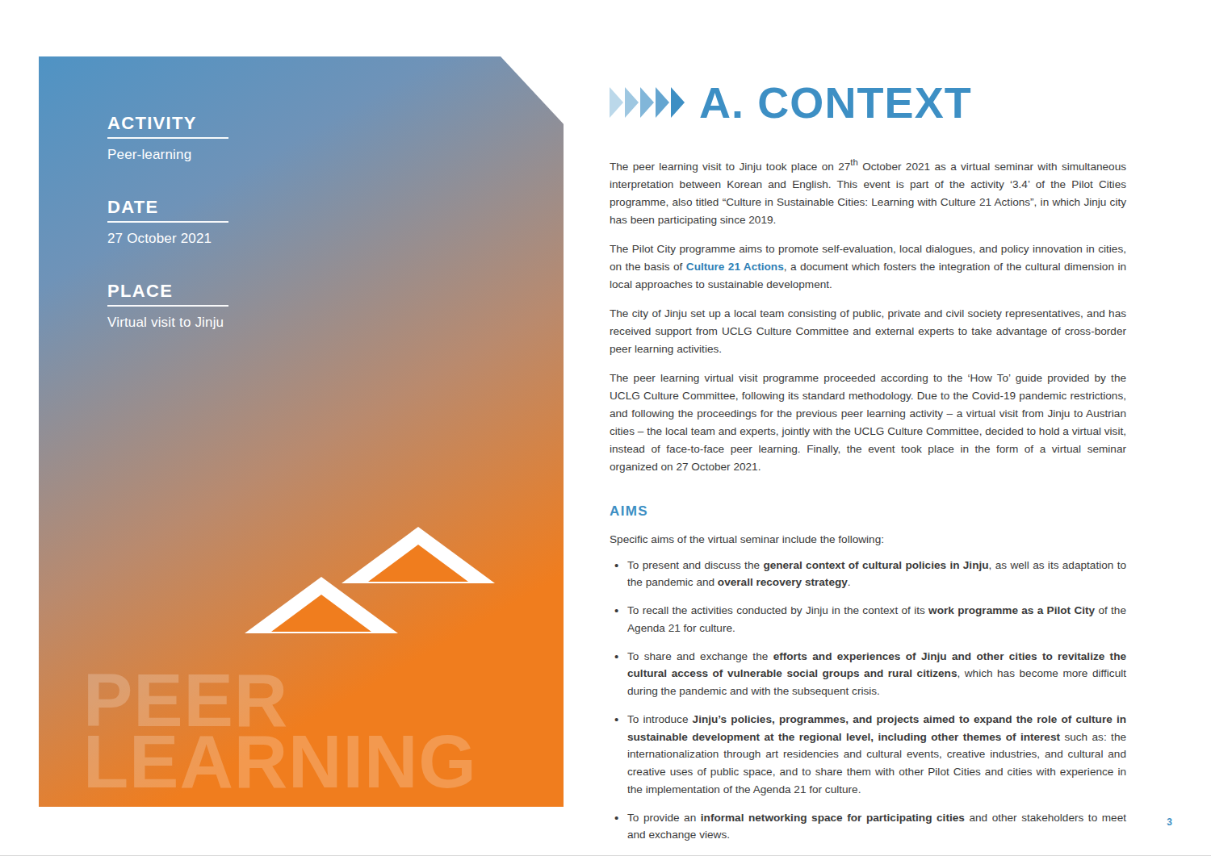ACTIVITY
Peer-learning
DATE
27 October 2021
PLACE
Virtual visit to Jinju
PEER
LEARNING
A. CONTEXT
The peer learning visit to Jinju took place on 27th October 2021 as a virtual seminar with simultaneous interpretation between Korean and English. This event is part of the activity ‘3.4’ of the Pilot Cities programme, also titled “Culture in Sustainable Cities: Learning with Culture 21 Actions”, in which Jinju city has been participating since 2019.
The Pilot City programme aims to promote self-evaluation, local dialogues, and policy innovation in cities, on the basis of Culture 21 Actions, a document which fosters the integration of the cultural dimension in local approaches to sustainable development.
The city of Jinju set up a local team consisting of public, private and civil society representatives, and has received support from UCLG Culture Committee and external experts to take advantage of cross-border peer learning activities.
The peer learning virtual visit programme proceeded according to the ‘How To’ guide provided by the UCLG Culture Committee, following its standard methodology. Due to the Covid-19 pandemic restrictions, and following the proceedings for the previous peer learning activity – a virtual visit from Jinju to Austrian cities – the local team and experts, jointly with the UCLG Culture Committee, decided to hold a virtual visit, instead of face-to-face peer learning. Finally, the event took place in the form of a virtual seminar organized on 27 October 2021.
AIMS
Specific aims of the virtual seminar include the following:
To present and discuss the general context of cultural policies in Jinju, as well as its adaptation to the pandemic and overall recovery strategy.
To recall the activities conducted by Jinju in the context of its work programme as a Pilot City of the Agenda 21 for culture.
To share and exchange the efforts and experiences of Jinju and other cities to revitalize the cultural access of vulnerable social groups and rural citizens, which has become more difficult during the pandemic and with the subsequent crisis.
To introduce Jinju’s policies, programmes, and projects aimed to expand the role of culture in sustainable development at the regional level, including other themes of interest such as: the internationalization through art residencies and cultural events, creative industries, and cultural and creative uses of public space, and to share them with other Pilot Cities and cities with experience in the implementation of the Agenda 21 for culture.
To provide an informal networking space for participating cities and other stakeholders to meet and exchange views.
3